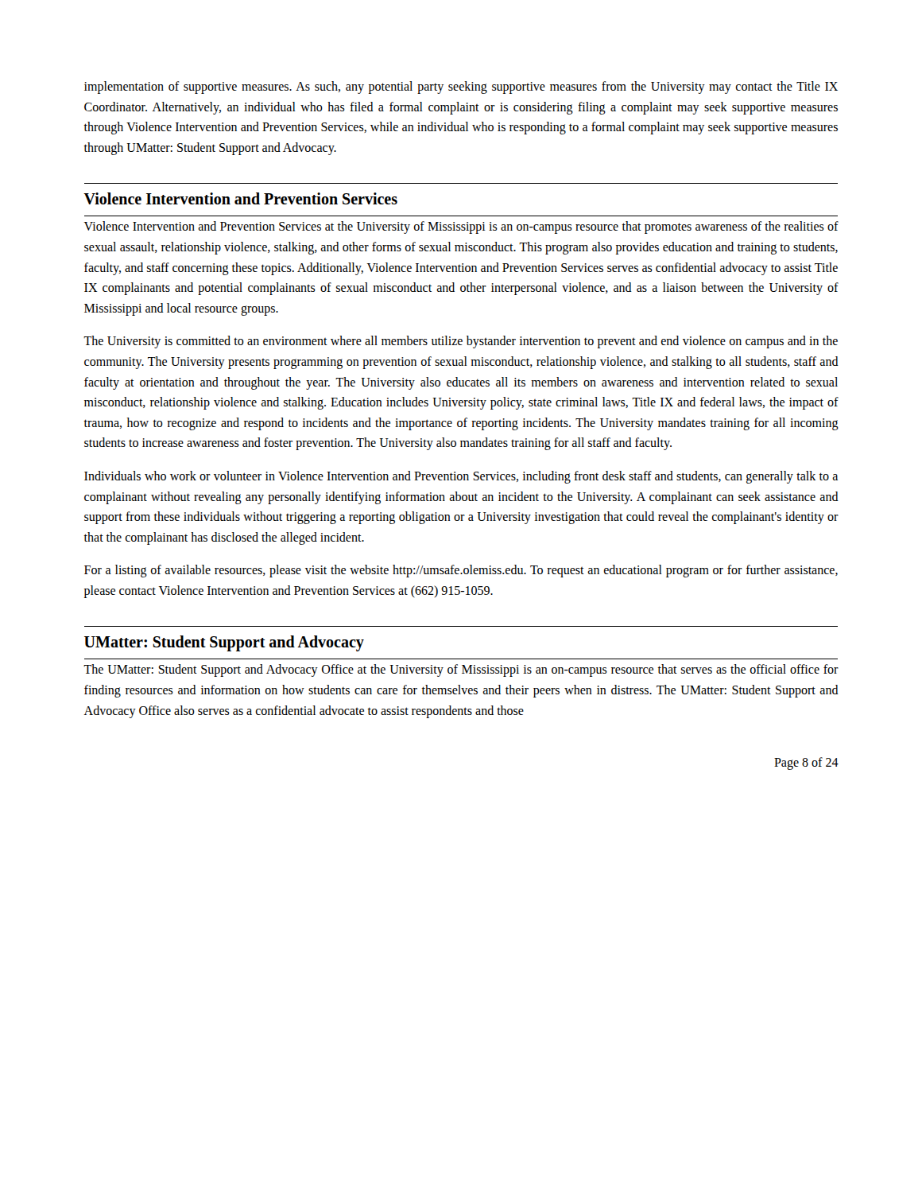implementation of supportive measures. As such, any potential party seeking supportive measures from the University may contact the Title IX Coordinator. Alternatively, an individual who has filed a formal complaint or is considering filing a complaint may seek supportive measures through Violence Intervention and Prevention Services, while an individual who is responding to a formal complaint may seek supportive measures through UMatter: Student Support and Advocacy.
Violence Intervention and Prevention Services
Violence Intervention and Prevention Services at the University of Mississippi is an on-campus resource that promotes awareness of the realities of sexual assault, relationship violence, stalking, and other forms of sexual misconduct. This program also provides education and training to students, faculty, and staff concerning these topics. Additionally, Violence Intervention and Prevention Services serves as confidential advocacy to assist Title IX complainants and potential complainants of sexual misconduct and other interpersonal violence, and as a liaison between the University of Mississippi and local resource groups.
The University is committed to an environment where all members utilize bystander intervention to prevent and end violence on campus and in the community. The University presents programming on prevention of sexual misconduct, relationship violence, and stalking to all students, staff and faculty at orientation and throughout the year. The University also educates all its members on awareness and intervention related to sexual misconduct, relationship violence and stalking. Education includes University policy, state criminal laws, Title IX and federal laws, the impact of trauma, how to recognize and respond to incidents and the importance of reporting incidents. The University mandates training for all incoming students to increase awareness and foster prevention. The University also mandates training for all staff and faculty.
Individuals who work or volunteer in Violence Intervention and Prevention Services, including front desk staff and students, can generally talk to a complainant without revealing any personally identifying information about an incident to the University. A complainant can seek assistance and support from these individuals without triggering a reporting obligation or a University investigation that could reveal the complainant's identity or that the complainant has disclosed the alleged incident.
For a listing of available resources, please visit the website http://umsafe.olemiss.edu. To request an educational program or for further assistance, please contact Violence Intervention and Prevention Services at (662) 915-1059.
UMatter: Student Support and Advocacy
The UMatter: Student Support and Advocacy Office at the University of Mississippi is an on-campus resource that serves as the official office for finding resources and information on how students can care for themselves and their peers when in distress. The UMatter: Student Support and Advocacy Office also serves as a confidential advocate to assist respondents and those
Page 8 of 24